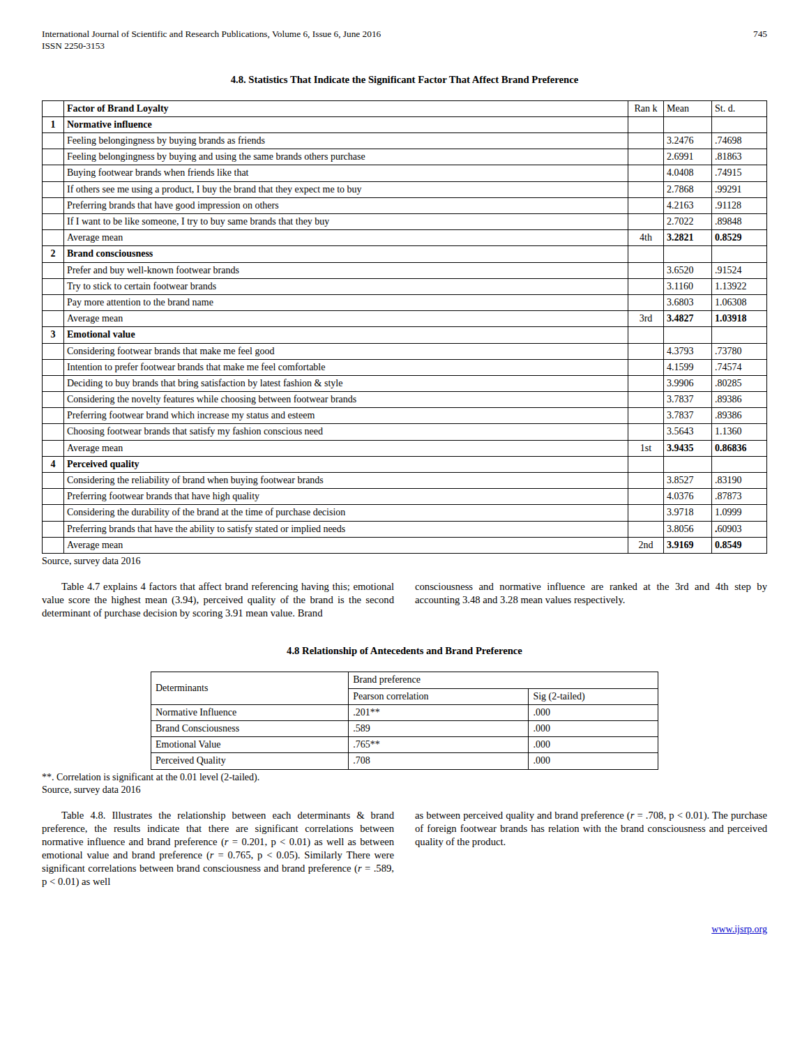International Journal of Scientific and Research Publications, Volume 6, Issue 6, June 2016745
ISSN 2250-3153
4.8. Statistics That Indicate the Significant Factor That Affect Brand Preference
| | Factor of Brand Loyalty | Ran k | Mean | St. d. |
| 1 | Normative influence | | | |
| | Feeling belongingness by buying brands as friends | | 3.2476 | .74698 |
| | Feeling belongingness by buying and using the same brands others purchase | | 2.6991 | .81863 |
| | Buying footwear brands when friends like that | | 4.0408 | .74915 |
| | If others see me using a product, I buy the brand that they expect me to buy | | 2.7868 | .99291 |
| | Preferring brands that have good impression on others | | 4.2163 | .91128 |
| | If I want to be like someone, I try to buy same brands that they buy | | 2.7022 | .89848 |
| | Average mean | 4th | 3.2821 | 0.8529 |
| 2 | Brand consciousness | | | |
| | Prefer and buy well-known footwear brands | | 3.6520 | .91524 |
| | Try to stick to certain footwear brands | | 3.1160 | 1.13922 |
| | Pay more attention to the brand name | | 3.6803 | 1.06308 |
| | Average mean | 3rd | 3.4827 | 1.03918 |
| 3 | Emotional value | | | |
| | Considering footwear brands that make me feel good | | 4.3793 | .73780 |
| | Intention to prefer footwear brands that make me feel comfortable | | 4.1599 | .74574 |
| | Deciding to buy brands that bring satisfaction by latest fashion & style | | 3.9906 | .80285 |
| | Considering the novelty features while choosing between footwear brands | | 3.7837 | .89386 |
| | Preferring footwear brand which increase my status and esteem | | 3.7837 | .89386 |
| | Choosing footwear brands that satisfy my fashion conscious need | | 3.5643 | 1.1360 |
| | Average mean | 1st | 3.9435 | 0.86836 |
| 4 | Perceived quality | | | |
| | Considering the reliability of brand when buying footwear brands | | 3.8527 | .83190 |
| | Preferring footwear brands that have high quality | | 4.0376 | .87873 |
| | Considering the durability of the brand at the time of purchase decision | | 3.9718 | 1.0999 |
| | Preferring brands that have the ability to satisfy stated or implied needs | | 3.8056 | . 60903 |
| | Average mean | 2nd | 3.9169 | 0.8549 |
Source, survey data 2016
Table 4.7 explains 4 factors that affect brand referencing having this; emotional value score the highest mean (3.94), perceived quality of the brand is the second determinant of purchase decision by scoring 3.91 mean value. Brand
consciousness and normative influence are ranked at the 3rd and 4th step by accounting 3.48 and 3.28 mean values respectively.
4.8 Relationship of Antecedents and Brand Preference
| Determinants | Brand preference |
| Pearson correlation | Sig (2-tailed) |
| Normative Influence | .201** | .000 |
| Brand Consciousness | .589 | .000 |
| Emotional Value | .765** | .000 |
| Perceived Quality | .708 | .000 |
**. Correlation is significant at the 0.01 level (2-tailed).
Source, survey data 2016
Table 4.8. Illustrates the relationship between each determinants & brand preference, the results indicate that there are significant correlations between normative influence and brand preference (r = 0.201, p < 0.01) as well as between emotional value and brand preference (r = 0.765, p < 0.05). Similarly There were significant correlations between brand consciousness and brand preference (r = .589, p < 0.01) as well
as between perceived quality and brand preference (r = .708, p < 0.01). The purchase of foreign footwear brands has relation with the brand consciousness and perceived quality of the product.
www.ijsrp.org